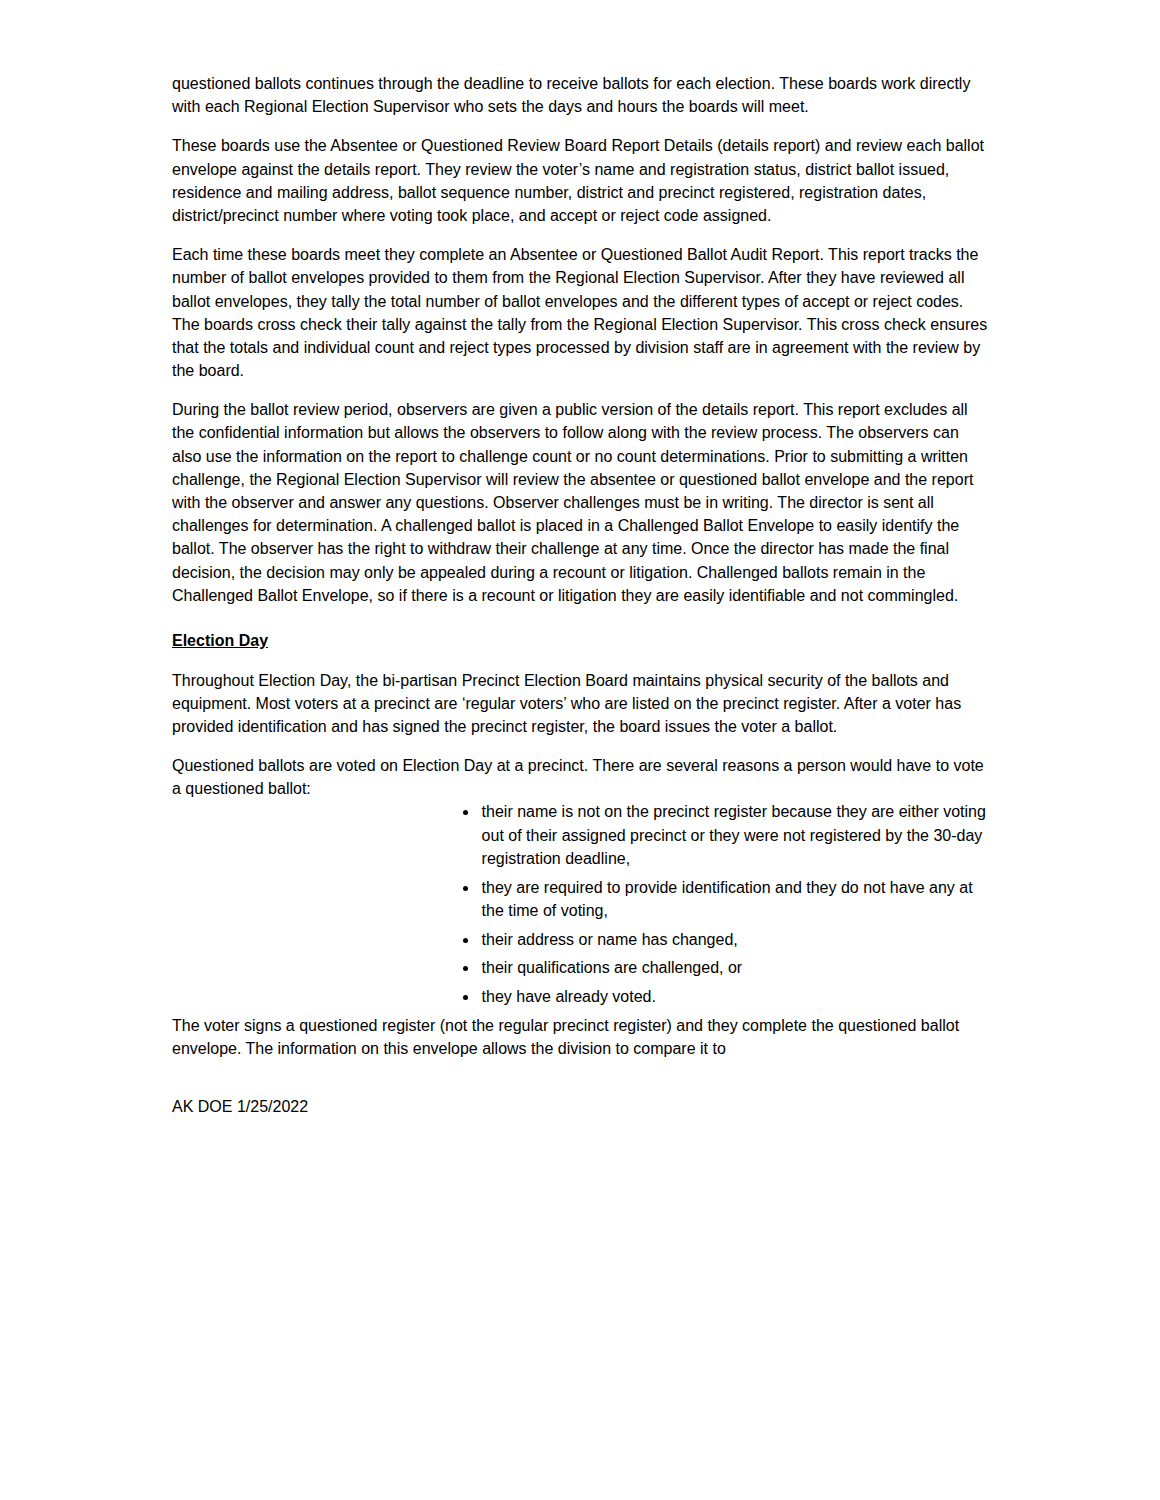questioned ballots continues through the deadline to receive ballots for each election. These boards work directly with each Regional Election Supervisor who sets the days and hours the boards will meet.
These boards use the Absentee or Questioned Review Board Report Details (details report) and review each ballot envelope against the details report. They review the voter’s name and registration status, district ballot issued, residence and mailing address, ballot sequence number, district and precinct registered, registration dates, district/precinct number where voting took place, and accept or reject code assigned.
Each time these boards meet they complete an Absentee or Questioned Ballot Audit Report. This report tracks the number of ballot envelopes provided to them from the Regional Election Supervisor. After they have reviewed all ballot envelopes, they tally the total number of ballot envelopes and the different types of accept or reject codes. The boards cross check their tally against the tally from the Regional Election Supervisor. This cross check ensures that the totals and individual count and reject types processed by division staff are in agreement with the review by the board.
During the ballot review period, observers are given a public version of the details report. This report excludes all the confidential information but allows the observers to follow along with the review process. The observers can also use the information on the report to challenge count or no count determinations. Prior to submitting a written challenge, the Regional Election Supervisor will review the absentee or questioned ballot envelope and the report with the observer and answer any questions. Observer challenges must be in writing. The director is sent all challenges for determination. A challenged ballot is placed in a Challenged Ballot Envelope to easily identify the ballot. The observer has the right to withdraw their challenge at any time. Once the director has made the final decision, the decision may only be appealed during a recount or litigation. Challenged ballots remain in the Challenged Ballot Envelope, so if there is a recount or litigation they are easily identifiable and not commingled.
Election Day
Throughout Election Day, the bi-partisan Precinct Election Board maintains physical security of the ballots and equipment. Most voters at a precinct are ‘regular voters’ who are listed on the precinct register. After a voter has provided identification and has signed the precinct register, the board issues the voter a ballot.
Questioned ballots are voted on Election Day at a precinct. There are several reasons a person would have to vote a questioned ballot:
their name is not on the precinct register because they are either voting out of their assigned precinct or they were not registered by the 30-day registration deadline,
they are required to provide identification and they do not have any at the time of voting,
their address or name has changed,
their qualifications are challenged, or
they have already voted.
The voter signs a questioned register (not the regular precinct register) and they complete the questioned ballot envelope. The information on this envelope allows the division to compare it to
AK DOE 1/25/2022